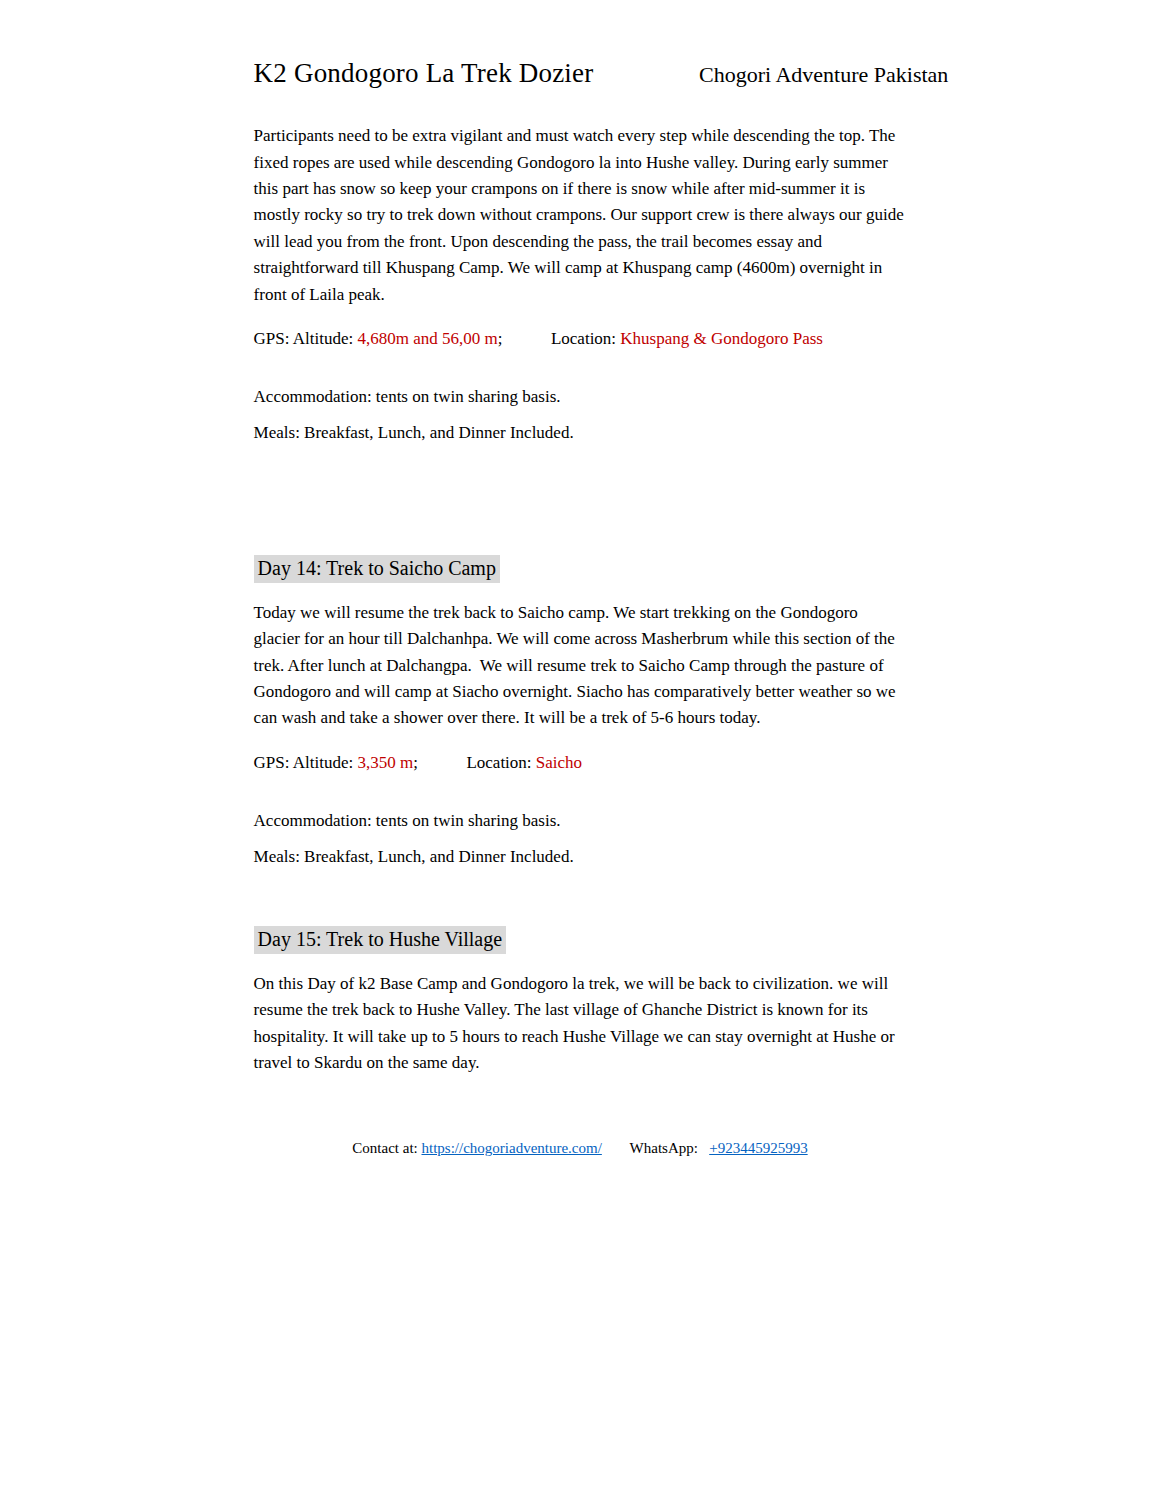K2 Gondogoro La Trek Dozier
Chogori Adventure Pakistan
Participants need to be extra vigilant and must watch every step while descending the top. The fixed ropes are used while descending Gondogoro la into Hushe valley. During early summer this part has snow so keep your crampons on if there is snow while after mid-summer it is mostly rocky so try to trek down without crampons. Our support crew is there always our guide will lead you from the front. Upon descending the pass, the trail becomes essay and straightforward till Khuspang Camp. We will camp at Khuspang camp (4600m) overnight in front of Laila peak.
GPS: Altitude: 4,680m and 56,00 m; Location: Khuspang & Gondogoro Pass
Accommodation: tents on twin sharing basis.
Meals: Breakfast, Lunch, and Dinner Included.
Day 14: Trek to Saicho Camp
Today we will resume the trek back to Saicho camp. We start trekking on the Gondogoro glacier for an hour till Dalchanhpa. We will come across Masherbrum while this section of the trek. After lunch at Dalchangpa. We will resume trek to Saicho Camp through the pasture of Gondogoro and will camp at Siacho overnight. Siacho has comparatively better weather so we can wash and take a shower over there. It will be a trek of 5-6 hours today.
GPS: Altitude: 3,350 m; Location: Saicho
Accommodation: tents on twin sharing basis.
Meals: Breakfast, Lunch, and Dinner Included.
Day 15: Trek to Hushe Village
On this Day of k2 Base Camp and Gondogoro la trek, we will be back to civilization. we will resume the trek back to Hushe Valley. The last village of Ghanche District is known for its hospitality. It will take up to 5 hours to reach Hushe Village we can stay overnight at Hushe or travel to Skardu on the same day.
Contact at: https://chogoriadventure.com/ WhatsApp: +923445925993